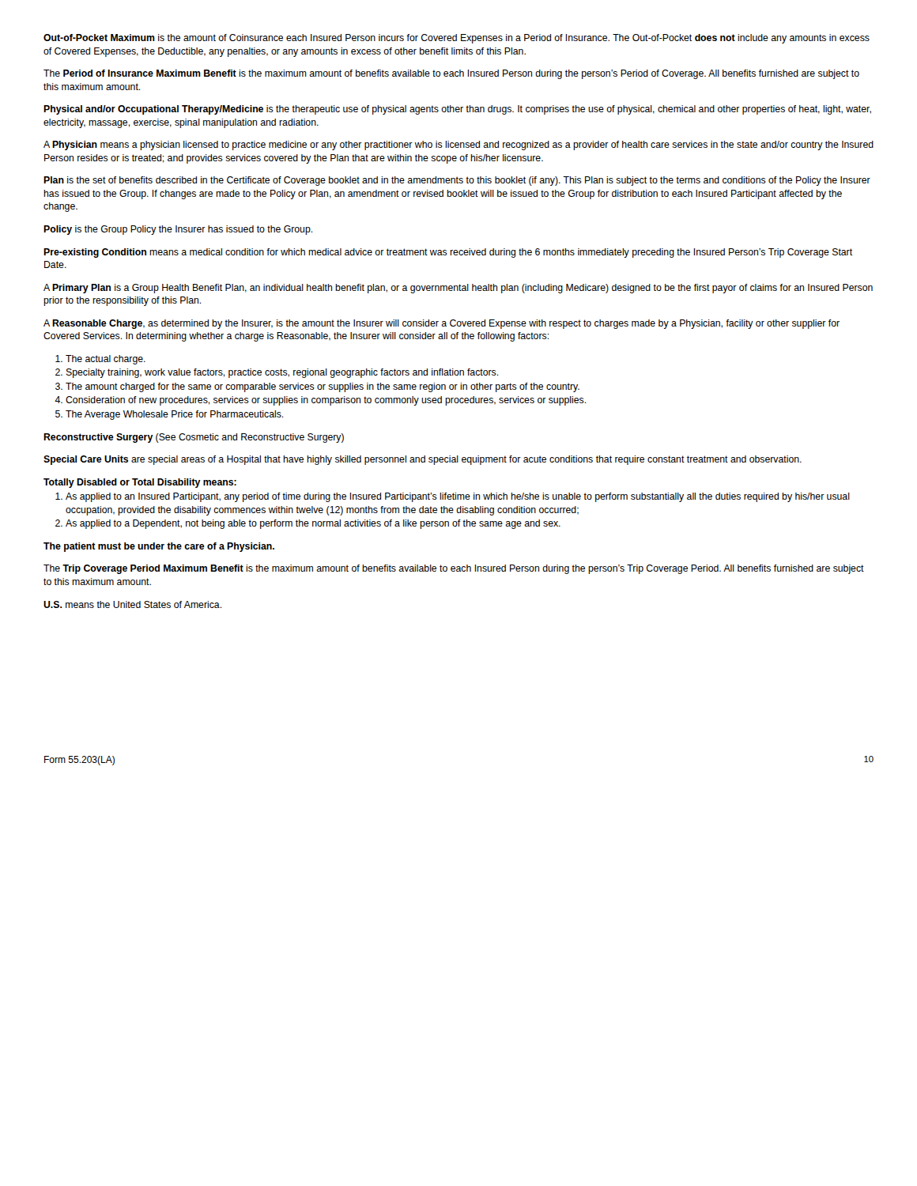Out-of-Pocket Maximum is the amount of Coinsurance each Insured Person incurs for Covered Expenses in a Period of Insurance. The Out-of-Pocket does not include any amounts in excess of Covered Expenses, the Deductible, any penalties, or any amounts in excess of other benefit limits of this Plan.
The Period of Insurance Maximum Benefit is the maximum amount of benefits available to each Insured Person during the person’s Period of Coverage. All benefits furnished are subject to this maximum amount.
Physical and/or Occupational Therapy/Medicine is the therapeutic use of physical agents other than drugs. It comprises the use of physical, chemical and other properties of heat, light, water, electricity, massage, exercise, spinal manipulation and radiation.
A Physician means a physician licensed to practice medicine or any other practitioner who is licensed and recognized as a provider of health care services in the state and/or country the Insured Person resides or is treated; and provides services covered by the Plan that are within the scope of his/her licensure.
Plan is the set of benefits described in the Certificate of Coverage booklet and in the amendments to this booklet (if any). This Plan is subject to the terms and conditions of the Policy the Insurer has issued to the Group. If changes are made to the Policy or Plan, an amendment or revised booklet will be issued to the Group for distribution to each Insured Participant affected by the change.
Policy is the Group Policy the Insurer has issued to the Group.
Pre-existing Condition means a medical condition for which medical advice or treatment was received during the 6 months immediately preceding the Insured Person’s Trip Coverage Start Date.
A Primary Plan is a Group Health Benefit Plan, an individual health benefit plan, or a governmental health plan (including Medicare) designed to be the first payor of claims for an Insured Person prior to the responsibility of this Plan.
A Reasonable Charge, as determined by the Insurer, is the amount the Insurer will consider a Covered Expense with respect to charges made by a Physician, facility or other supplier for Covered Services. In determining whether a charge is Reasonable, the Insurer will consider all of the following factors:
The actual charge.
Specialty training, work value factors, practice costs, regional geographic factors and inflation factors.
The amount charged for the same or comparable services or supplies in the same region or in other parts of the country.
Consideration of new procedures, services or supplies in comparison to commonly used procedures, services or supplies.
The Average Wholesale Price for Pharmaceuticals.
Reconstructive Surgery (See Cosmetic and Reconstructive Surgery)
Special Care Units are special areas of a Hospital that have highly skilled personnel and special equipment for acute conditions that require constant treatment and observation.
Totally Disabled or Total Disability means:
As applied to an Insured Participant, any period of time during the Insured Participant’s lifetime in which he/she is unable to perform substantially all the duties required by his/her usual occupation, provided the disability commences within twelve (12) months from the date the disabling condition occurred;
As applied to a Dependent, not being able to perform the normal activities of a like person of the same age and sex.
The patient must be under the care of a Physician.
The Trip Coverage Period Maximum Benefit is the maximum amount of benefits available to each Insured Person during the person’s Trip Coverage Period. All benefits furnished are subject to this maximum amount.
U.S. means the United States of America.
10 Form 55.203(LA)